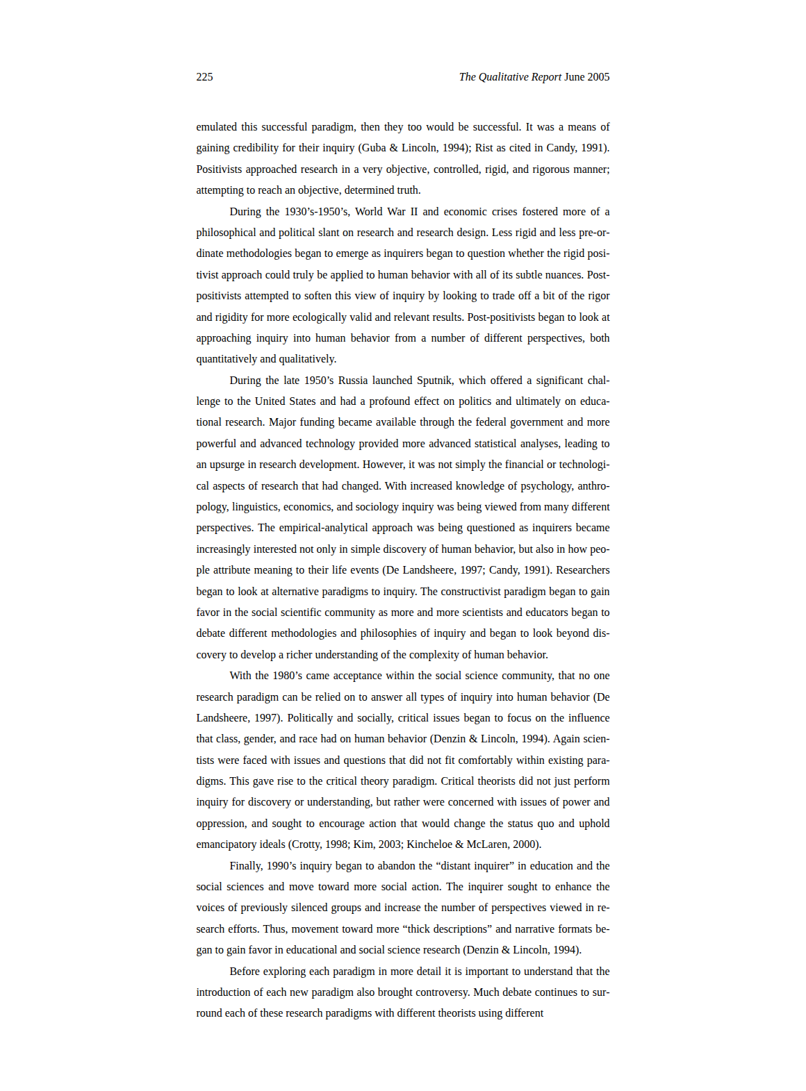225 The Qualitative Report June 2005
emulated this successful paradigm, then they too would be successful. It was a means of gaining credibility for their inquiry (Guba & Lincoln, 1994); Rist as cited in Candy, 1991). Positivists approached research in a very objective, controlled, rigid, and rigorous manner; attempting to reach an objective, determined truth.
During the 1930’s-1950’s, World War II and economic crises fostered more of a philosophical and political slant on research and research design. Less rigid and less pre-ordinate methodologies began to emerge as inquirers began to question whether the rigid positivist approach could truly be applied to human behavior with all of its subtle nuances. Post-positivists attempted to soften this view of inquiry by looking to trade off a bit of the rigor and rigidity for more ecologically valid and relevant results. Post-positivists began to look at approaching inquiry into human behavior from a number of different perspectives, both quantitatively and qualitatively.
During the late 1950’s Russia launched Sputnik, which offered a significant challenge to the United States and had a profound effect on politics and ultimately on educational research. Major funding became available through the federal government and more powerful and advanced technology provided more advanced statistical analyses, leading to an upsurge in research development. However, it was not simply the financial or technological aspects of research that had changed. With increased knowledge of psychology, anthropology, linguistics, economics, and sociology inquiry was being viewed from many different perspectives. The empirical-analytical approach was being questioned as inquirers became increasingly interested not only in simple discovery of human behavior, but also in how people attribute meaning to their life events (De Landsheere, 1997; Candy, 1991). Researchers began to look at alternative paradigms to inquiry. The constructivist paradigm began to gain favor in the social scientific community as more and more scientists and educators began to debate different methodologies and philosophies of inquiry and began to look beyond discovery to develop a richer understanding of the complexity of human behavior.
With the 1980’s came acceptance within the social science community, that no one research paradigm can be relied on to answer all types of inquiry into human behavior (De Landsheere, 1997). Politically and socially, critical issues began to focus on the influence that class, gender, and race had on human behavior (Denzin & Lincoln, 1994). Again scientists were faced with issues and questions that did not fit comfortably within existing paradigms. This gave rise to the critical theory paradigm. Critical theorists did not just perform inquiry for discovery or understanding, but rather were concerned with issues of power and oppression, and sought to encourage action that would change the status quo and uphold emancipatory ideals (Crotty, 1998; Kim, 2003; Kincheloe & McLaren, 2000).
Finally, 1990’s inquiry began to abandon the “distant inquirer” in education and the social sciences and move toward more social action. The inquirer sought to enhance the voices of previously silenced groups and increase the number of perspectives viewed in research efforts. Thus, movement toward more “thick descriptions” and narrative formats began to gain favor in educational and social science research (Denzin & Lincoln, 1994).
Before exploring each paradigm in more detail it is important to understand that the introduction of each new paradigm also brought controversy. Much debate continues to surround each of these research paradigms with different theorists using different